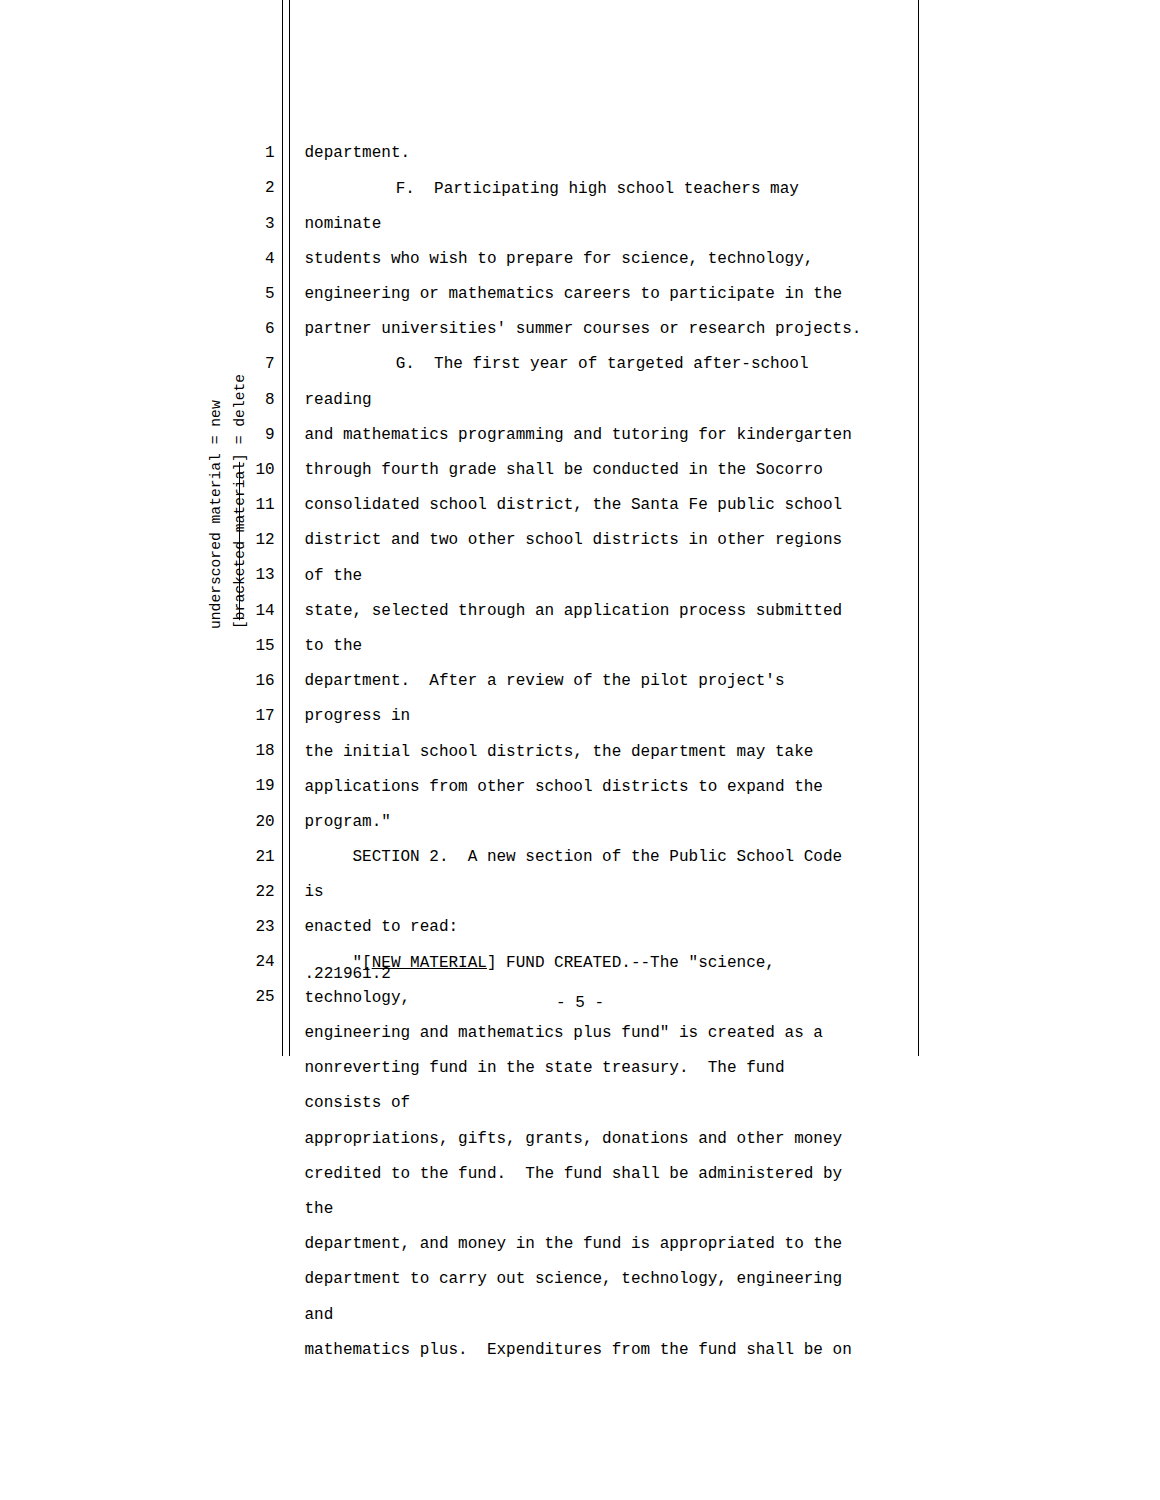1
2
3
4
5
6
7
8
9
10
11
12
13
14
15
16
17
18
19
20
21
22
23
24
25
department.
F. Participating high school teachers may nominate
students who wish to prepare for science, technology,
engineering or mathematics careers to participate in the
partner universities' summer courses or research projects.
G. The first year of targeted after-school reading
and mathematics programming and tutoring for kindergarten
through fourth grade shall be conducted in the Socorro
consolidated school district, the Santa Fe public school
district and two other school districts in other regions of the
state, selected through an application process submitted to the
department. After a review of the pilot project's progress in
the initial school districts, the department may take
applications from other school districts to expand the
program."
SECTION 2. A new section of the Public School Code is
enacted to read:
"[NEW MATERIAL] FUND CREATED.--The "science, technology,
engineering and mathematics plus fund" is created as a
nonreverting fund in the state treasury. The fund consists of
appropriations, gifts, grants, donations and other money
credited to the fund. The fund shall be administered by the
department, and money in the fund is appropriated to the
department to carry out science, technology, engineering and
mathematics plus. Expenditures from the fund shall be on
underscored material = new
[bracketed material] = delete
.221961.2
- 5 -